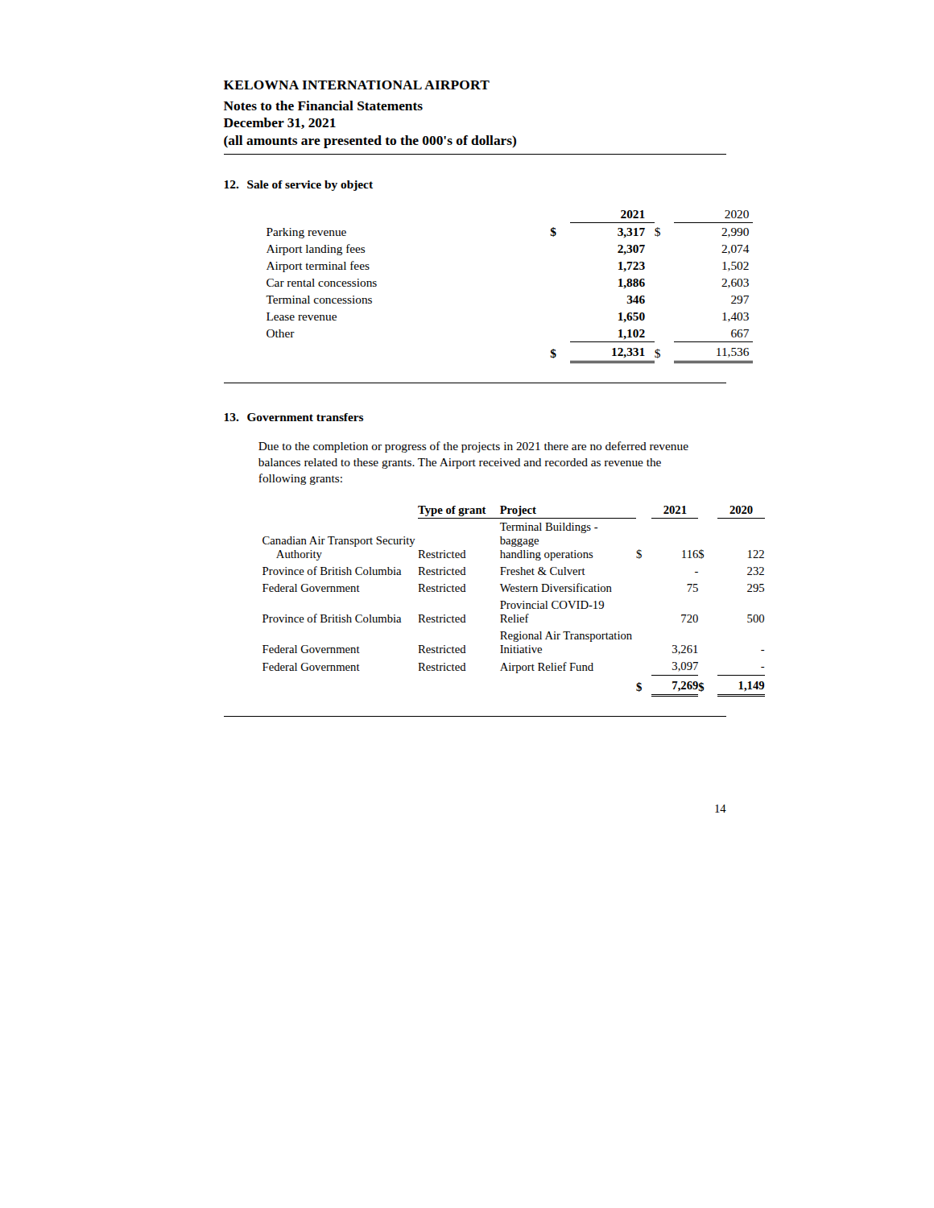KELOWNA INTERNATIONAL AIRPORT
Notes to the Financial Statements
December 31, 2021
(all amounts are presented to the 000's of dollars)
12. Sale of service by object
| | | 2021 | | 2020 |
| Parking revenue | $ | 3,317 | $ | 2,990 |
| Airport landing fees | | 2,307 | | 2,074 |
| Airport terminal fees | | 1,723 | | 1,502 |
| Car rental concessions | | 1,886 | | 2,603 |
| Terminal concessions | | 346 | | 297 |
| Lease revenue | | 1,650 | | 1,403 |
| Other | | 1,102 | | 667 |
| | $ | 12,331 | $ | 11,536 |
13. Government transfers
Due to the completion or progress of the projects in 2021 there are no deferred revenue balances related to these grants. The Airport received and recorded as revenue the following grants:
| | Type of grant | Project | | 2021 | | 2020 |
| --- | --- | --- | --- | --- | --- | --- |
| Canadian Air Transport Security Authority | Restricted | Terminal Buildings - baggage handling operations | $ | 116 | $ | 122 |
| Province of British Columbia | Restricted | Freshet & Culvert | | - | | 232 |
| Federal Government | Restricted | Western Diversification | | 75 | | 295 |
| Province of British Columbia | Restricted | Provincial COVID-19 Relief | | 720 | | 500 |
| Federal Government | Restricted | Regional Air Transportation Initiative | | 3,261 | | - |
| Federal Government | Restricted | Airport Relief Fund | | 3,097 | | - |
| | | | $ | 7,269 | $ | 1,149 |
14